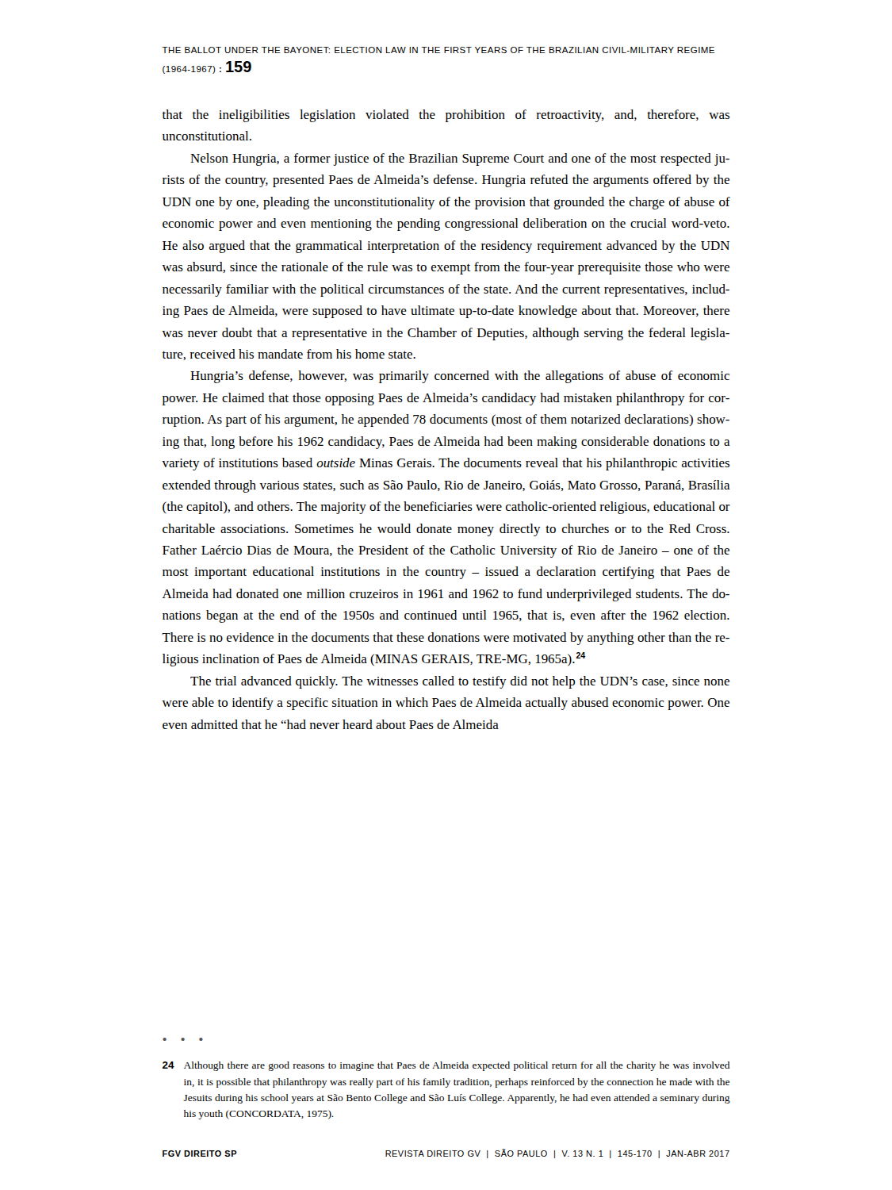THE BALLOT UNDER THE BAYONET: ELECTION LAW IN THE FIRST YEARS OF THE BRAZILIAN CIVIL-MILITARY REGIME (1964-1967) : 159
that the ineligibilities legislation violated the prohibition of retroactivity, and, therefore, was unconstitutional.
Nelson Hungria, a former justice of the Brazilian Supreme Court and one of the most respected jurists of the country, presented Paes de Almeida’s defense. Hungria refuted the arguments offered by the UDN one by one, pleading the unconstitutionality of the provision that grounded the charge of abuse of economic power and even mentioning the pending congressional deliberation on the crucial word-veto. He also argued that the grammatical interpretation of the residency requirement advanced by the UDN was absurd, since the rationale of the rule was to exempt from the four-year prerequisite those who were necessarily familiar with the political circumstances of the state. And the current representatives, including Paes de Almeida, were supposed to have ultimate up-to-date knowledge about that. Moreover, there was never doubt that a representative in the Chamber of Deputies, although serving the federal legislature, received his mandate from his home state.
Hungria’s defense, however, was primarily concerned with the allegations of abuse of economic power. He claimed that those opposing Paes de Almeida’s candidacy had mistaken philanthropy for corruption. As part of his argument, he appended 78 documents (most of them notarized declarations) showing that, long before his 1962 candidacy, Paes de Almeida had been making considerable donations to a variety of institutions based outside Minas Gerais. The documents reveal that his philanthropic activities extended through various states, such as São Paulo, Rio de Janeiro, Goiás, Mato Grosso, Paraná, Brasília (the capitol), and others. The majority of the beneficiaries were catholic-oriented religious, educational or charitable associations. Sometimes he would donate money directly to churches or to the Red Cross. Father Laércio Dias de Moura, the President of the Catholic University of Rio de Janeiro – one of the most important educational institutions in the country – issued a declaration certifying that Paes de Almeida had donated one million cruzeiros in 1961 and 1962 to fund underprivileged students. The donations began at the end of the 1950s and continued until 1965, that is, even after the 1962 election. There is no evidence in the documents that these donations were motivated by anything other than the religious inclination of Paes de Almeida (MINAS GERAIS, TRE-MG, 1965a).24
The trial advanced quickly. The witnesses called to testify did not help the UDN’s case, since none were able to identify a specific situation in which Paes de Almeida actually abused economic power. One even admitted that he “had never heard about Paes de Almeida
• • •
24 Although there are good reasons to imagine that Paes de Almeida expected political return for all the charity he was involved in, it is possible that philanthropy was really part of his family tradition, perhaps reinforced by the connection he made with the Jesuits during his school years at São Bento College and São Luís College. Apparently, he had even attended a seminary during his youth (CONCORDATA, 1975).
FGV DIREITO SP
REVISTA DIREITO GV | SÃO PAULO | V. 13 N. 1 | 145-170 | JAN-ABR 2017